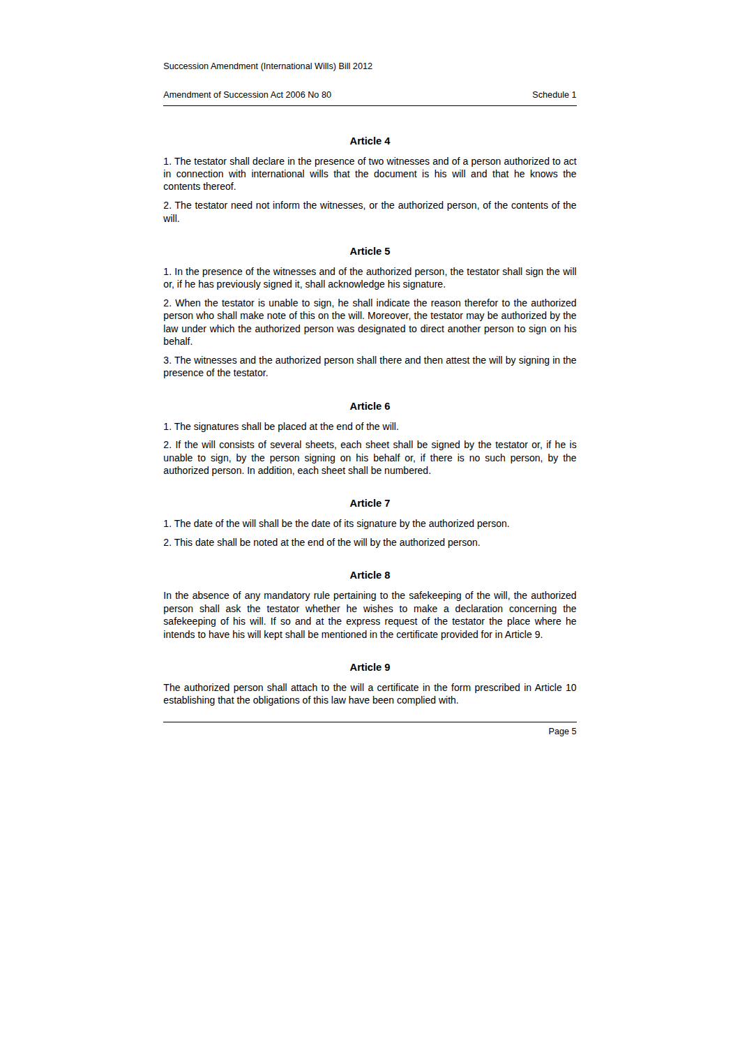Succession Amendment (International Wills) Bill 2012
Amendment of Succession Act 2006 No 80 Schedule 1
Article 4
1. The testator shall declare in the presence of two witnesses and of a person authorized to act in connection with international wills that the document is his will and that he knows the contents thereof.
2. The testator need not inform the witnesses, or the authorized person, of the contents of the will.
Article 5
1. In the presence of the witnesses and of the authorized person, the testator shall sign the will or, if he has previously signed it, shall acknowledge his signature.
2. When the testator is unable to sign, he shall indicate the reason therefor to the authorized person who shall make note of this on the will. Moreover, the testator may be authorized by the law under which the authorized person was designated to direct another person to sign on his behalf.
3. The witnesses and the authorized person shall there and then attest the will by signing in the presence of the testator.
Article 6
1. The signatures shall be placed at the end of the will.
2. If the will consists of several sheets, each sheet shall be signed by the testator or, if he is unable to sign, by the person signing on his behalf or, if there is no such person, by the authorized person. In addition, each sheet shall be numbered.
Article 7
1. The date of the will shall be the date of its signature by the authorized person.
2. This date shall be noted at the end of the will by the authorized person.
Article 8
In the absence of any mandatory rule pertaining to the safekeeping of the will, the authorized person shall ask the testator whether he wishes to make a declaration concerning the safekeeping of his will. If so and at the express request of the testator the place where he intends to have his will kept shall be mentioned in the certificate provided for in Article 9.
Article 9
The authorized person shall attach to the will a certificate in the form prescribed in Article 10 establishing that the obligations of this law have been complied with.
Page 5